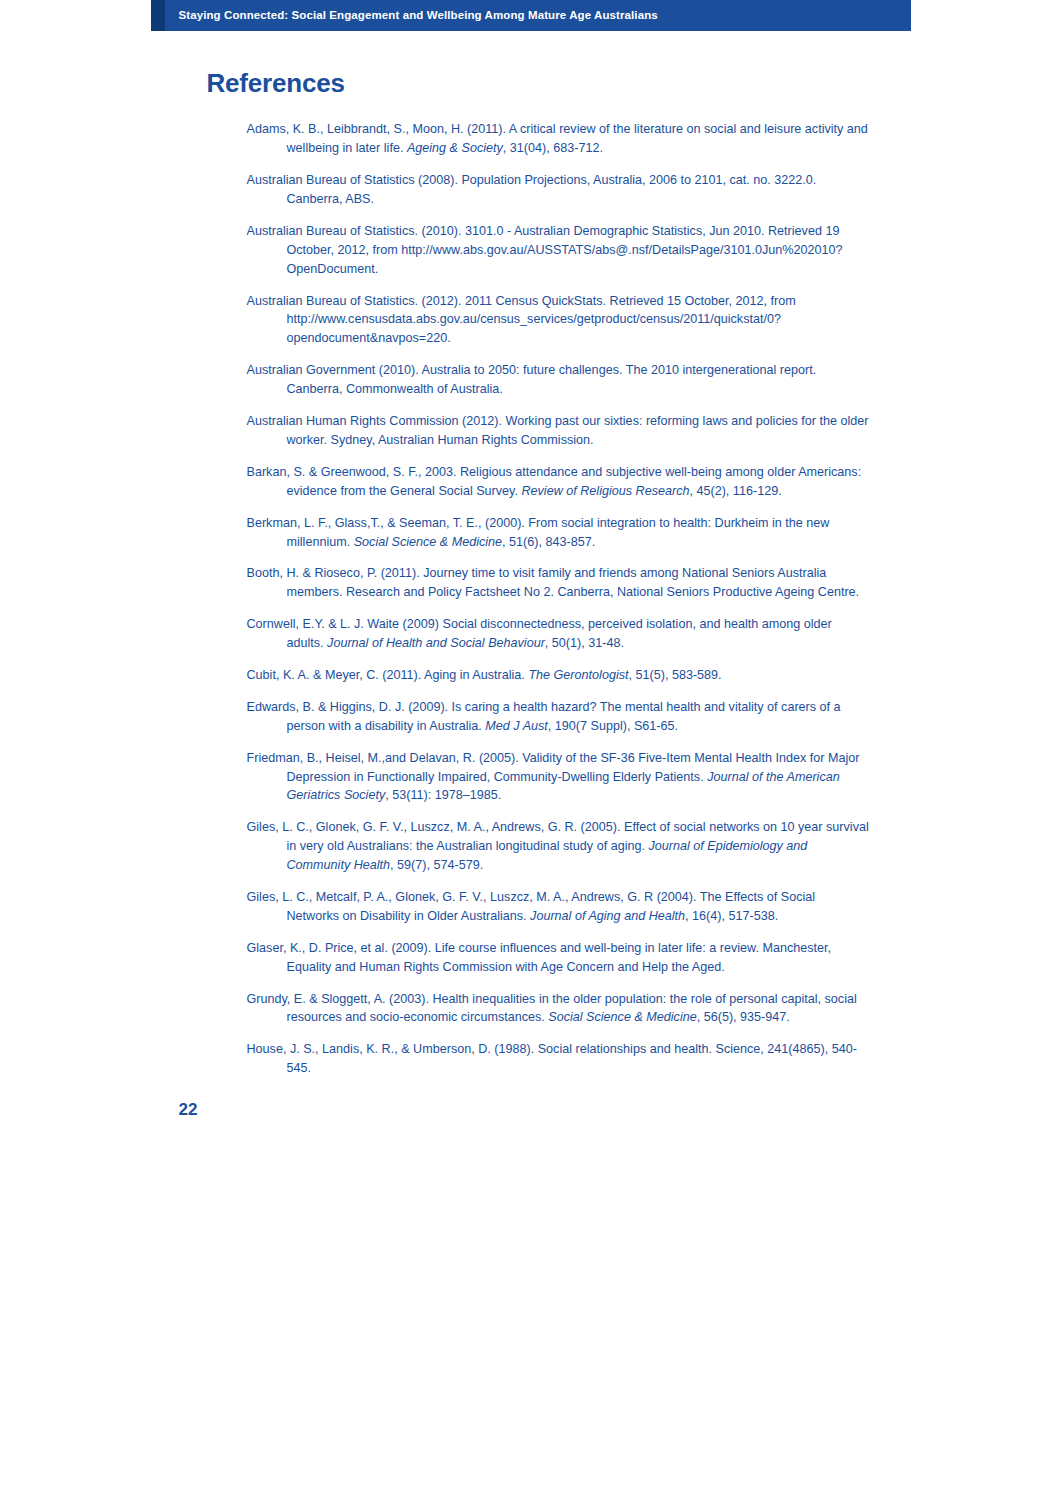Staying Connected: Social Engagement and Wellbeing Among Mature Age Australians
References
Adams, K. B., Leibbrandt, S., Moon, H. (2011). A critical review of the literature on social and leisure activity and wellbeing in later life. Ageing & Society, 31(04), 683-712.
Australian Bureau of Statistics (2008). Population Projections, Australia, 2006 to 2101, cat. no. 3222.0. Canberra, ABS.
Australian Bureau of Statistics. (2010). 3101.0 - Australian Demographic Statistics, Jun 2010. Retrieved 19 October, 2012, from http://www.abs.gov.au/AUSSTATS/abs@.nsf/DetailsPage/3101.0Jun%202010?OpenDocument.
Australian Bureau of Statistics. (2012). 2011 Census QuickStats. Retrieved 15 October, 2012, from http://www.censusdata.abs.gov.au/census_services/getproduct/census/2011/quickstat/0?opendocument&navpos=220.
Australian Government (2010). Australia to 2050: future challenges. The 2010 intergenerational report. Canberra, Commonwealth of Australia.
Australian Human Rights Commission (2012). Working past our sixties: reforming laws and policies for the older worker. Sydney, Australian Human Rights Commission.
Barkan, S. & Greenwood, S. F., 2003. Religious attendance and subjective well-being among older Americans: evidence from the General Social Survey. Review of Religious Research, 45(2), 116-129.
Berkman, L. F., Glass,T., & Seeman, T. E., (2000). From social integration to health: Durkheim in the new millennium. Social Science & Medicine, 51(6), 843-857.
Booth, H. & Rioseco, P. (2011). Journey time to visit family and friends among National Seniors Australia members. Research and Policy Factsheet No 2. Canberra, National Seniors Productive Ageing Centre.
Cornwell, E.Y. & L. J. Waite (2009) Social disconnectedness, perceived isolation, and health among older adults. Journal of Health and Social Behaviour, 50(1), 31-48.
Cubit, K. A. & Meyer, C. (2011). Aging in Australia. The Gerontologist, 51(5), 583-589.
Edwards, B. & Higgins, D. J. (2009). Is caring a health hazard? The mental health and vitality of carers of a person with a disability in Australia. Med J Aust, 190(7 Suppl), S61-65.
Friedman, B., Heisel, M.,and Delavan, R. (2005). Validity of the SF-36 Five-Item Mental Health Index for Major Depression in Functionally Impaired, Community-Dwelling Elderly Patients. Journal of the American Geriatrics Society, 53(11): 1978–1985.
Giles, L. C., Glonek, G. F. V., Luszcz, M. A., Andrews, G. R. (2005). Effect of social networks on 10 year survival in very old Australians: the Australian longitudinal study of aging. Journal of Epidemiology and Community Health, 59(7), 574-579.
Giles, L. C., Metcalf, P. A., Glonek, G. F. V., Luszcz, M. A., Andrews, G. R (2004). The Effects of Social Networks on Disability in Older Australians. Journal of Aging and Health, 16(4), 517-538.
Glaser, K., D. Price, et al. (2009). Life course influences and well-being in later life: a review. Manchester, Equality and Human Rights Commission with Age Concern and Help the Aged.
Grundy, E. & Sloggett, A. (2003). Health inequalities in the older population: the role of personal capital, social resources and socio-economic circumstances. Social Science & Medicine, 56(5), 935-947.
House, J. S., Landis, K. R., & Umberson, D. (1988). Social relationships and health. Science, 241(4865), 540-545.
22